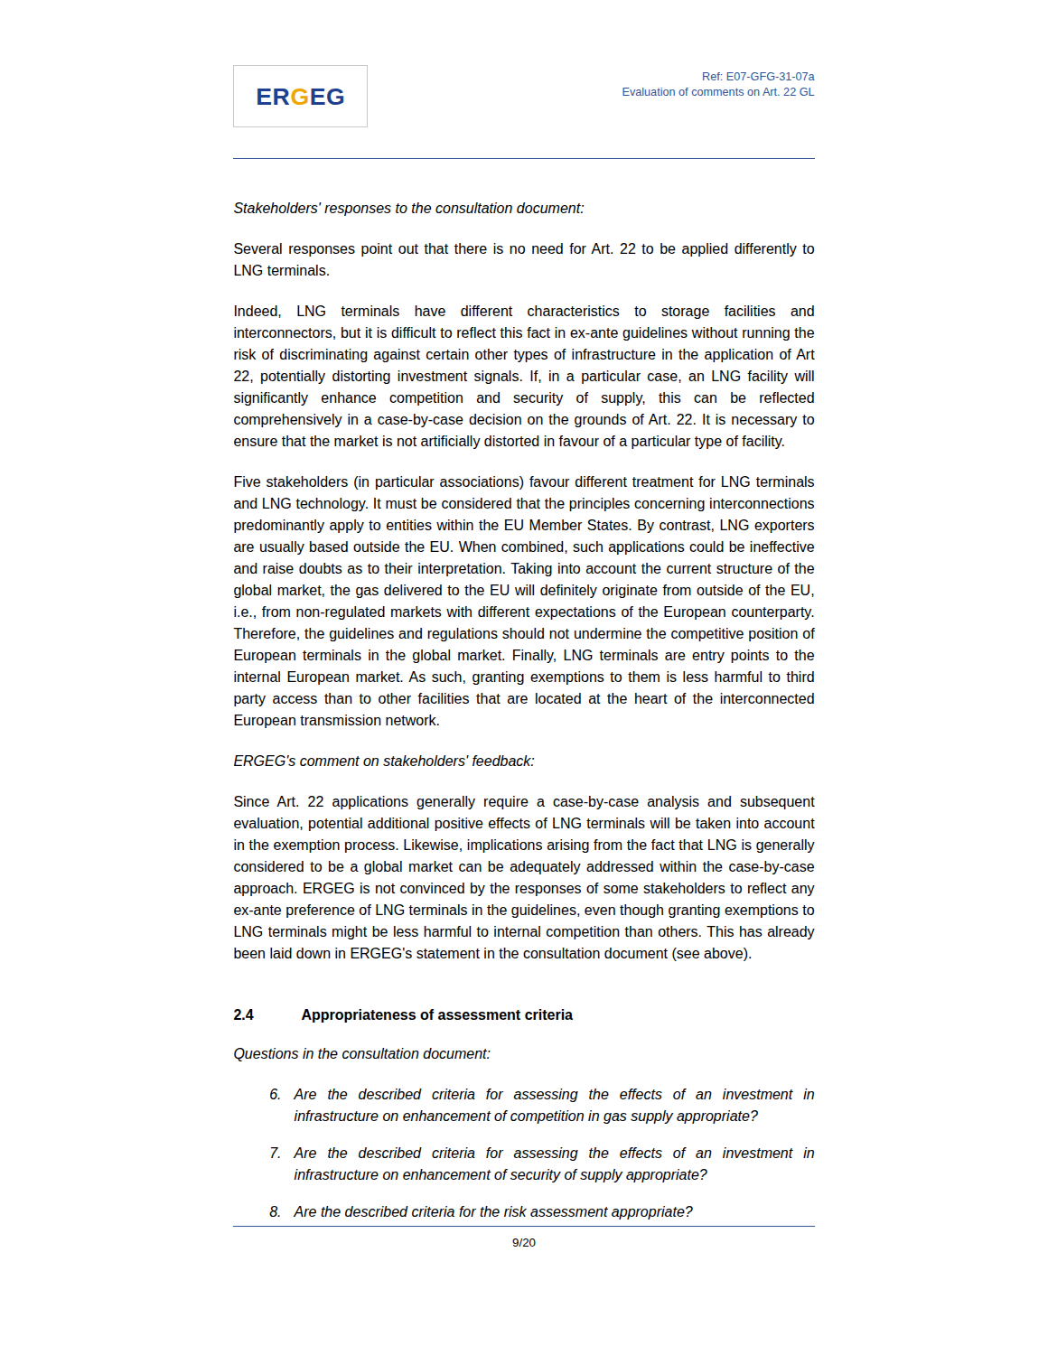ERGEG
Ref: E07-GFG-31-07a
Evaluation of comments on Art. 22 GL
Stakeholders' responses to the consultation document:
Several responses point out that there is no need for Art. 22 to be applied differently to LNG terminals.
Indeed, LNG terminals have different characteristics to storage facilities and interconnectors, but it is difficult to reflect this fact in ex-ante guidelines without running the risk of discriminating against certain other types of infrastructure in the application of Art 22, potentially distorting investment signals. If, in a particular case, an LNG facility will significantly enhance competition and security of supply, this can be reflected comprehensively in a case-by-case decision on the grounds of Art. 22. It is necessary to ensure that the market is not artificially distorted in favour of a particular type of facility.
Five stakeholders (in particular associations) favour different treatment for LNG terminals and LNG technology. It must be considered that the principles concerning interconnections predominantly apply to entities within the EU Member States. By contrast, LNG exporters are usually based outside the EU. When combined, such applications could be ineffective and raise doubts as to their interpretation. Taking into account the current structure of the global market, the gas delivered to the EU will definitely originate from outside of the EU, i.e., from non-regulated markets with different expectations of the European counterparty. Therefore, the guidelines and regulations should not undermine the competitive position of European terminals in the global market. Finally, LNG terminals are entry points to the internal European market. As such, granting exemptions to them is less harmful to third party access than to other facilities that are located at the heart of the interconnected European transmission network.
ERGEG's comment on stakeholders' feedback:
Since Art. 22 applications generally require a case-by-case analysis and subsequent evaluation, potential additional positive effects of LNG terminals will be taken into account in the exemption process. Likewise, implications arising from the fact that LNG is generally considered to be a global market can be adequately addressed within the case-by-case approach. ERGEG is not convinced by the responses of some stakeholders to reflect any ex-ante preference of LNG terminals in the guidelines, even though granting exemptions to LNG terminals might be less harmful to internal competition than others. This has already been laid down in ERGEG's statement in the consultation document (see above).
2.4 Appropriateness of assessment criteria
Questions in the consultation document:
Are the described criteria for assessing the effects of an investment in infrastructure on enhancement of competition in gas supply appropriate?
Are the described criteria for assessing the effects of an investment in infrastructure on enhancement of security of supply appropriate?
Are the described criteria for the risk assessment appropriate?
9/20